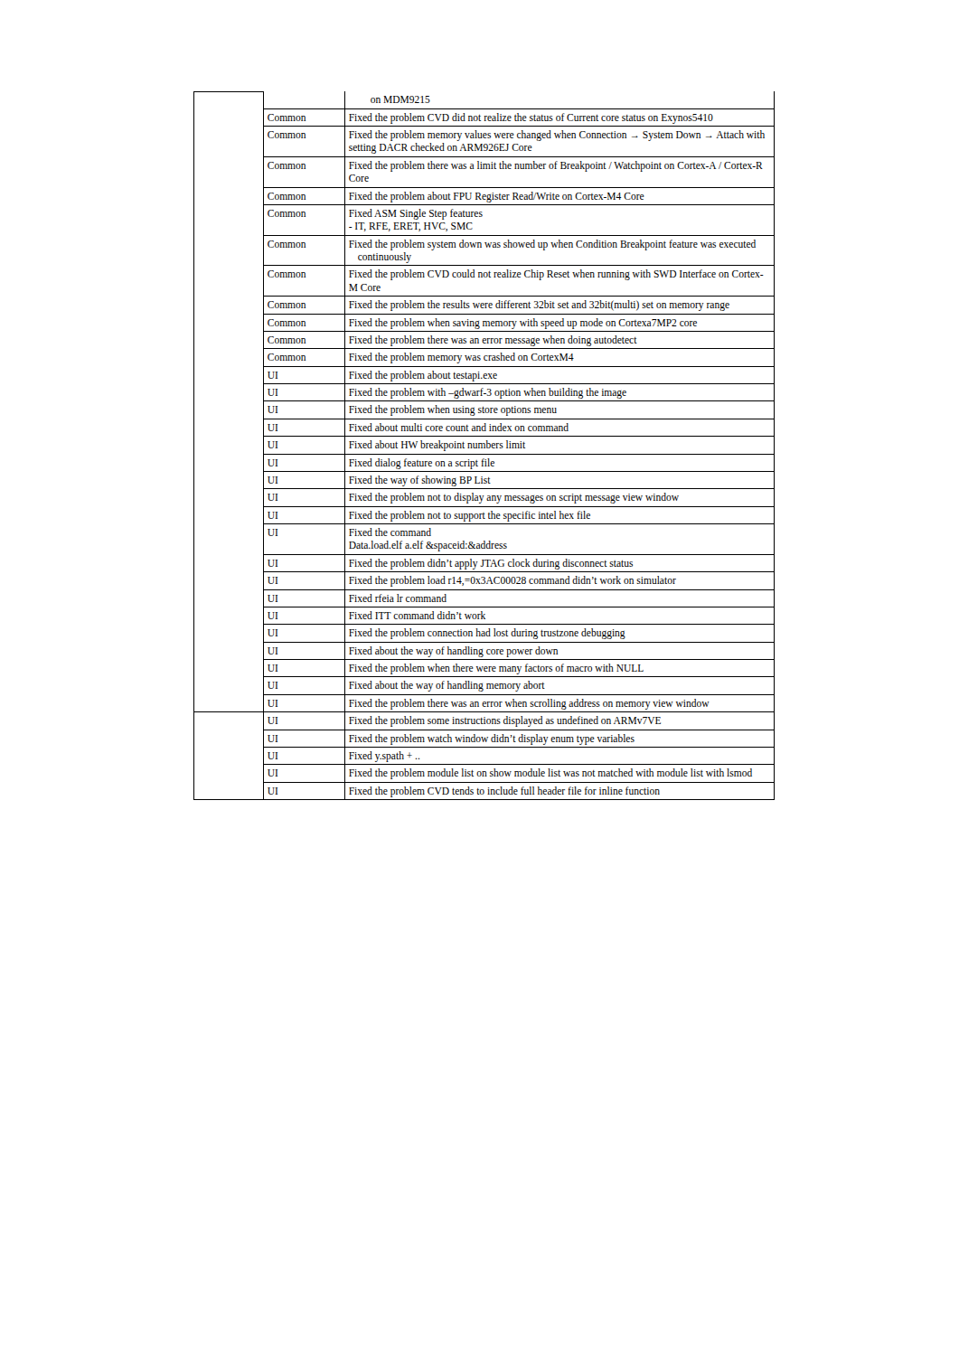| | | on MDM9215 |
| Common | Fixed the problem CVD did not realize the status of Current core status on Exynos5410 |
| Common | Fixed the problem memory values were changed when Connection → System Down → Attach with setting DACR checked on ARM926EJ Core |
| Common | Fixed the problem there was a limit the number of Breakpoint / Watchpoint on Cortex-A / Cortex-R Core |
| Common | Fixed the problem about FPU Register Read/Write on Cortex-M4 Core |
| Common | Fixed ASM Single Step features - IT, RFE, ERET, HVC, SMC |
| Common | Fixed the problem system down was showed up when Condition Breakpoint feature was executed continuously |
| Common | Fixed the problem CVD could not realize Chip Reset when running with SWD Interface on Cortex-M Core |
| Common | Fixed the problem the results were different 32bit set and 32bit(multi) set on memory range |
| Common | Fixed the problem when saving memory with speed up mode on Cortexa7MP2 core |
| Common | Fixed the problem there was an error message when doing autodetect |
| Common | Fixed the problem memory was crashed on CortexM4 |
| UI | Fixed the problem about testapi.exe |
| UI | Fixed the problem with –gdwarf-3 option when building the image |
| UI | Fixed the problem when using store options menu |
| UI | Fixed about multi core count and index on command |
| UI | Fixed about HW breakpoint numbers limit |
| UI | Fixed dialog feature on a script file |
| UI | Fixed the way of showing BP List |
| UI | Fixed the problem not to display any messages on script message view window |
| UI | Fixed the problem not to support the specific intel hex file |
| UI | Fixed the command Data.load.elf a.elf &spaceid:&address |
| UI | Fixed the problem didn’t apply JTAG clock during disconnect status |
| UI | Fixed the problem load r14,=0x3AC00028 command didn’t work on simulator |
| UI | Fixed rfeia lr command |
| UI | Fixed ITT command didn’t work |
| UI | Fixed the problem connection had lost during trustzone debugging |
| UI | Fixed about the way of handling core power down |
| UI | Fixed the problem when there were many factors of macro with NULL |
| UI | Fixed about the way of handling memory abort |
| UI | Fixed the problem there was an error when scrolling address on memory view window |
| | UI | Fixed the problem some instructions displayed as undefined on ARMv7VE |
| | UI | Fixed the problem watch window didn’t display enum type variables |
| | UI | Fixed y.spath + .. |
| | UI | Fixed the problem module list on show module list was not matched with module list with lsmod |
| | UI | Fixed the problem CVD tends to include full header file for inline function |